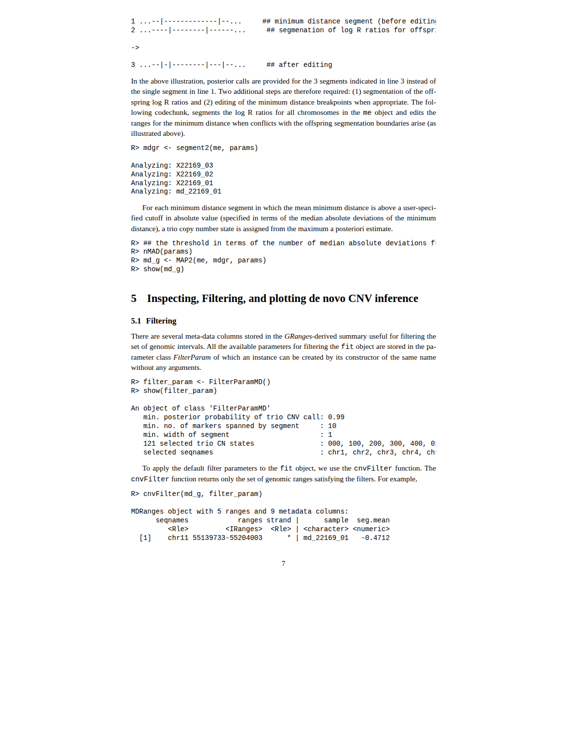1 ...--|-------------|--...     ## minimum distance segment (before editing)
2 ...----|--------|------...     ## segmenation of log R ratios for offspring

->

3 ...--|-|--------|---|--...     ## after editing
In the above illustration, posterior calls are provided for the 3 segments indicated in line 3 instead of the single segment in line 1. Two additional steps are therefore required: (1) segmentation of the offspring log R ratios and (2) editing of the minimum distance breakpoints when appropriate. The following codechunk, segments the log R ratios for all chromosomes in the me object and edits the ranges for the minimum distance when conflicts with the offspring segmentation boundaries arise (as illustrated above).
R> mdgr <- segment2(me, params)

Analyzing: X22169_03
Analyzing: X22169_02
Analyzing: X22169_01
Analyzing: md_22169_01
For each minimum distance segment in which the mean minimum distance is above a user-specified cutoff in absolute value (specified in terms of the median absolute deviations of the minimum distance), a trio copy number state is assigned from the maximum a posteriori estimate.
R> ## the threshold in terms of the number of median absolute deviations from zero
R> nMAD(params)
R> md_g <- MAP2(me, mdgr, params)
R> show(md_g)
5 Inspecting, Filtering, and plotting de novo CNV inference
5.1 Filtering
There are several meta-data columns stored in the GRanges-derived summary useful for filtering the set of genomic intervals. All the available parameters for filtering the fit object are stored in the parameter class FilterParam of which an instance can be created by its constructor of the same name without any arguments.
R> filter_param <- FilterParamMD()
R> show(filter_param)

An object of class 'FilterParamMD'
   min. posterior probability of trio CNV call: 0.99
   min. no. of markers spanned by segment     : 10
   min. width of segment                      : 1
   121 selected trio CN states                : 000, 100, 200, 300, 400, 010, ...
   selected seqnames                          : chr1, chr2, chr3, chr4, chr5, chr6 ...
To apply the default filter parameters to the fit object, we use the cnvFilter function. The cnvFilter function returns only the set of genomic ranges satisfying the filters. For example,
R> cnvFilter(md_g, filter_param)

MDRanges object with 5 ranges and 9 metadata columns:
      seqnames            ranges strand |      sample  seg.mean
         <Rle>         <IRanges>  <Rle> | <character> <numeric>
  [1]    chr11 55139733-55204003      * | md_22169_01   -0.4712
7